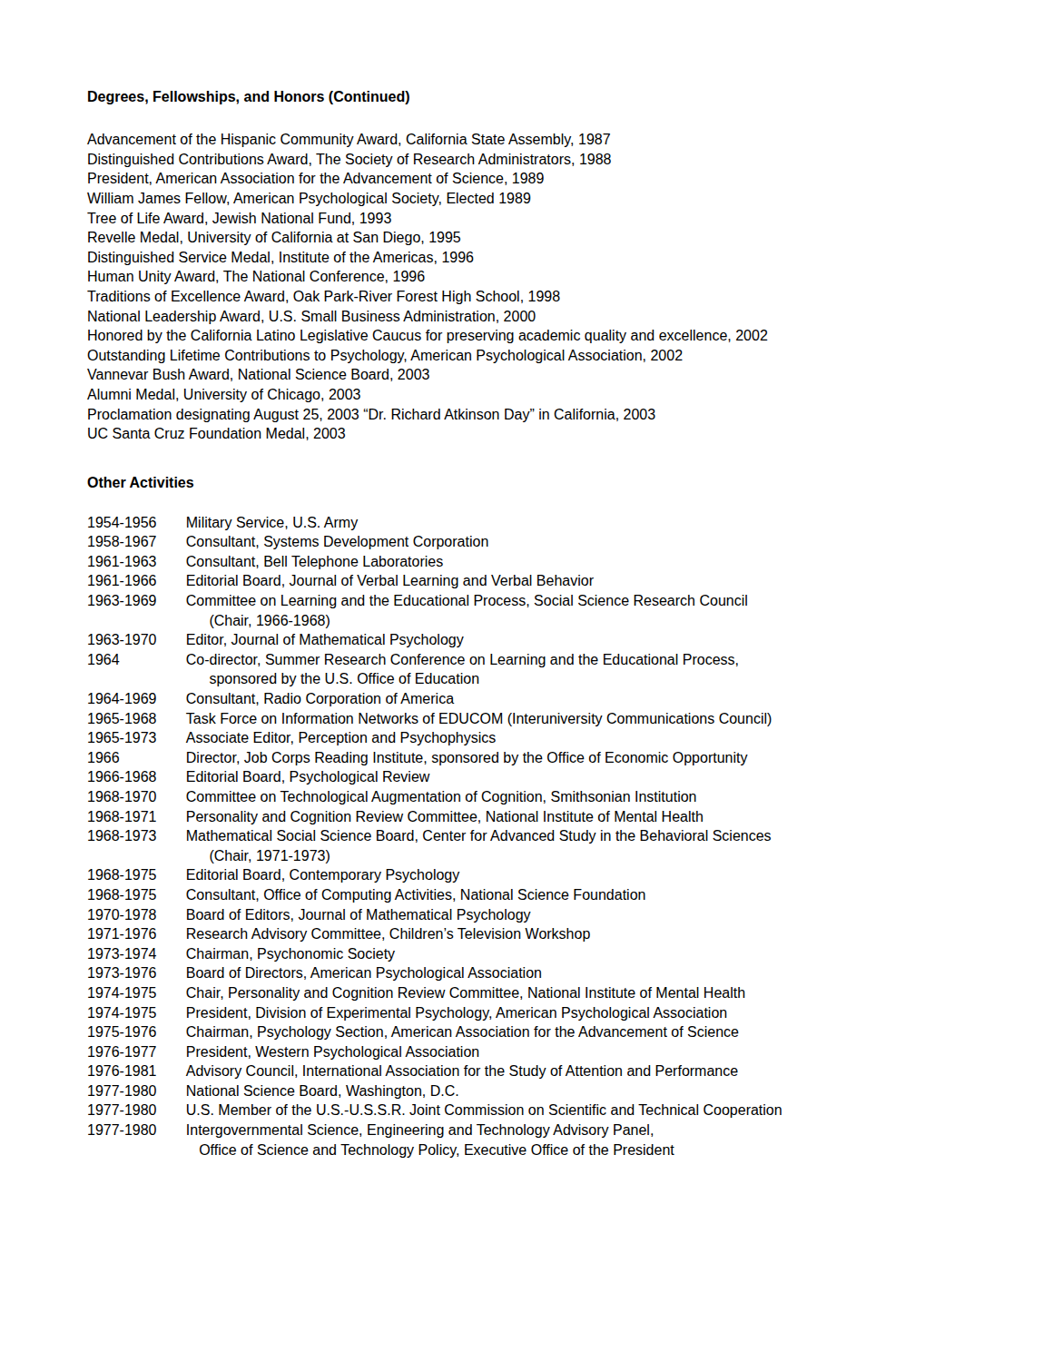Degrees, Fellowships, and Honors (Continued)
Advancement of the Hispanic Community Award, California State Assembly, 1987
Distinguished Contributions Award, The Society of Research Administrators, 1988
President, American Association for the Advancement of Science, 1989
William James Fellow, American Psychological Society, Elected 1989
Tree of Life Award, Jewish National Fund, 1993
Revelle Medal, University of California at San Diego, 1995
Distinguished Service Medal, Institute of the Americas, 1996
Human Unity Award, The National Conference, 1996
Traditions of Excellence Award, Oak Park-River Forest High School, 1998
National Leadership Award, U.S. Small Business Administration, 2000
Honored by the California Latino Legislative Caucus for preserving academic quality and excellence, 2002
Outstanding Lifetime Contributions to Psychology, American Psychological Association, 2002
Vannevar Bush Award, National Science Board, 2003
Alumni Medal, University of Chicago, 2003
Proclamation designating August 25, 2003 “Dr. Richard Atkinson Day” in California, 2003
UC Santa Cruz Foundation Medal, 2003
Other Activities
| 1954-1956 | Military Service, U.S. Army |
| 1958-1967 | Consultant, Systems Development Corporation |
| 1961-1963 | Consultant, Bell Telephone Laboratories |
| 1961-1966 | Editorial Board, Journal of Verbal Learning and Verbal Behavior |
| 1963-1969 | Committee on Learning and the Educational Process, Social Science Research Council (Chair, 1966-1968) |
| 1963-1970 | Editor, Journal of Mathematical Psychology |
| 1964 | Co-director, Summer Research Conference on Learning and the Educational Process, sponsored by the U.S. Office of Education |
| 1964-1969 | Consultant, Radio Corporation of America |
| 1965-1968 | Task Force on Information Networks of EDUCOM (Interuniversity Communications Council) |
| 1965-1973 | Associate Editor, Perception and Psychophysics |
| 1966 | Director, Job Corps Reading Institute, sponsored by the Office of Economic Opportunity |
| 1966-1968 | Editorial Board, Psychological Review |
| 1968-1970 | Committee on Technological Augmentation of Cognition, Smithsonian Institution |
| 1968-1971 | Personality and Cognition Review Committee, National Institute of Mental Health |
| 1968-1973 | Mathematical Social Science Board, Center for Advanced Study in the Behavioral Sciences (Chair, 1971-1973) |
| 1968-1975 | Editorial Board, Contemporary Psychology |
| 1968-1975 | Consultant, Office of Computing Activities, National Science Foundation |
| 1970-1978 | Board of Editors, Journal of Mathematical Psychology |
| 1971-1976 | Research Advisory Committee, Children’s Television Workshop |
| 1973-1974 | Chairman, Psychonomic Society |
| 1973-1976 | Board of Directors, American Psychological Association |
| 1974-1975 | Chair, Personality and Cognition Review Committee, National Institute of Mental Health |
| 1974-1975 | President, Division of Experimental Psychology, American Psychological Association |
| 1975-1976 | Chairman, Psychology Section, American Association for the Advancement of Science |
| 1976-1977 | President, Western Psychological Association |
| 1976-1981 | Advisory Council, International Association for the Study of Attention and Performance |
| 1977-1980 | National Science Board, Washington, D.C. |
| 1977-1980 | U.S. Member of the U.S.-U.S.S.R. Joint Commission on Scientific and Technical Cooperation |
| 1977-1980 | Intergovernmental Science, Engineering and Technology Advisory Panel, Office of Science and Technology Policy, Executive Office of the President |